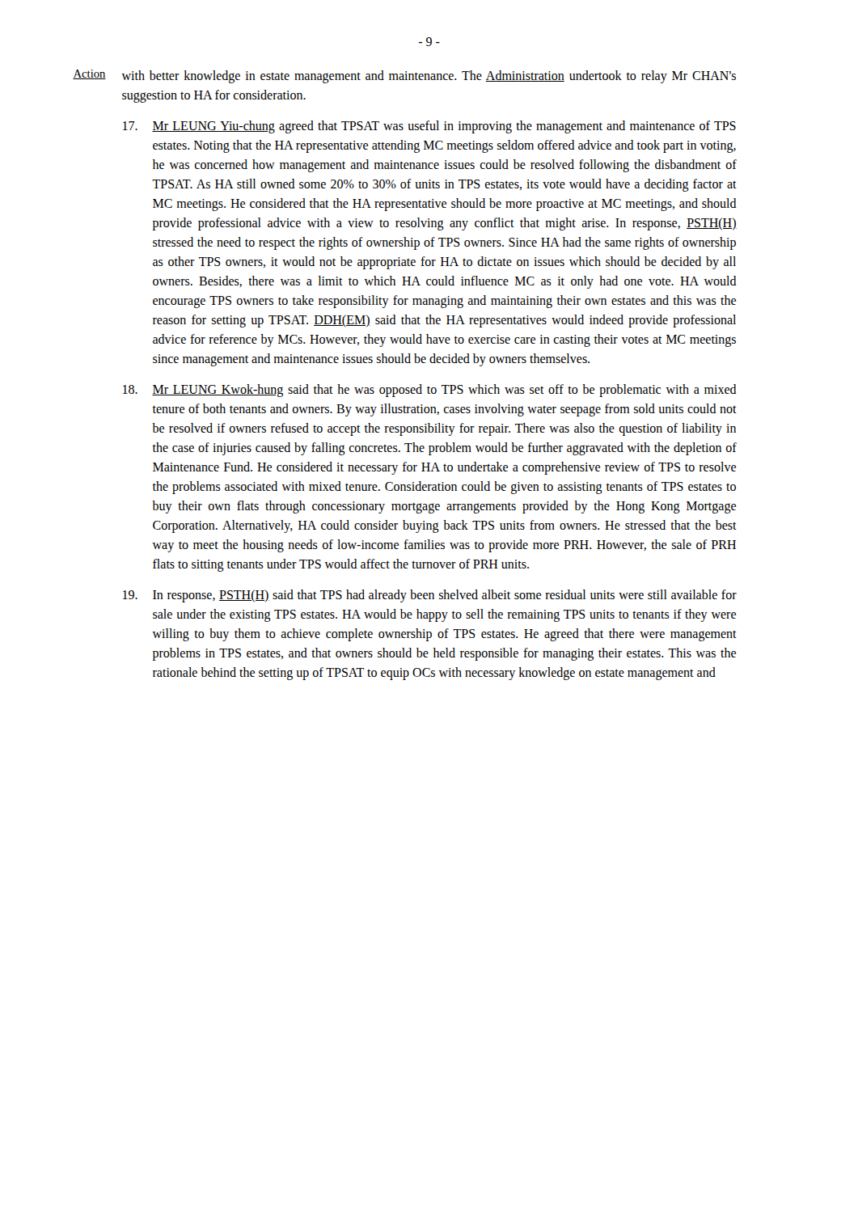Action
- 9 -
with better knowledge in estate management and maintenance. The Administration undertook to relay Mr CHAN's suggestion to HA for consideration.
17.
Mr LEUNG Yiu-chung agreed that TPSAT was useful in improving the management and maintenance of TPS estates. Noting that the HA representative attending MC meetings seldom offered advice and took part in voting, he was concerned how management and maintenance issues could be resolved following the disbandment of TPSAT. As HA still owned some 20% to 30% of units in TPS estates, its vote would have a deciding factor at MC meetings. He considered that the HA representative should be more proactive at MC meetings, and should provide professional advice with a view to resolving any conflict that might arise. In response, PSTH(H) stressed the need to respect the rights of ownership of TPS owners. Since HA had the same rights of ownership as other TPS owners, it would not be appropriate for HA to dictate on issues which should be decided by all owners. Besides, there was a limit to which HA could influence MC as it only had one vote. HA would encourage TPS owners to take responsibility for managing and maintaining their own estates and this was the reason for setting up TPSAT. DDH(EM) said that the HA representatives would indeed provide professional advice for reference by MCs. However, they would have to exercise care in casting their votes at MC meetings since management and maintenance issues should be decided by owners themselves.
18.
Mr LEUNG Kwok-hung said that he was opposed to TPS which was set off to be problematic with a mixed tenure of both tenants and owners. By way illustration, cases involving water seepage from sold units could not be resolved if owners refused to accept the responsibility for repair. There was also the question of liability in the case of injuries caused by falling concretes. The problem would be further aggravated with the depletion of Maintenance Fund. He considered it necessary for HA to undertake a comprehensive review of TPS to resolve the problems associated with mixed tenure. Consideration could be given to assisting tenants of TPS estates to buy their own flats through concessionary mortgage arrangements provided by the Hong Kong Mortgage Corporation. Alternatively, HA could consider buying back TPS units from owners. He stressed that the best way to meet the housing needs of low-income families was to provide more PRH. However, the sale of PRH flats to sitting tenants under TPS would affect the turnover of PRH units.
19.
In response, PSTH(H) said that TPS had already been shelved albeit some residual units were still available for sale under the existing TPS estates. HA would be happy to sell the remaining TPS units to tenants if they were willing to buy them to achieve complete ownership of TPS estates. He agreed that there were management problems in TPS estates, and that owners should be held responsible for managing their estates. This was the rationale behind the setting up of TPSAT to equip OCs with necessary knowledge on estate management and